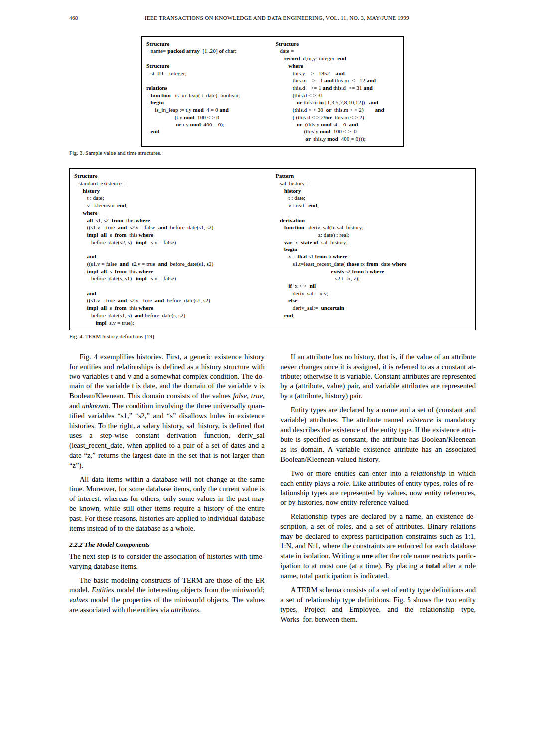468 IEEE Transactions on Knowledge and Data Engineering, Vol. 11, No. 3, May/June 1999
Structure
   name= packed array  [1..20] of char;

Structure
   st_ID = integer;

relations
   function   is_in_leap( t: date): boolean;
   begin
      is_in_leap := t.y mod  4 = 0 and
                    (t.y mod  100 < > 0
                     or t.y mod  400 = 0);
   end
Structure
   date =
      record  d,m,y: integer  end
         where
            this.y    >= 1852    and
            this.m    >= 1 and this.m  <= 12 and
            this.d    >= 1 and this.d  <= 31 and
            (this.d < > 31
               or this.m in [1,3,5,7,8,10,12])   and
            (this.d < > 30  or  this.m < > 2)        and
            ( (this.d < > 29or  this.m < > 2)
               or  (this.y mod  4 = 0  and
                    (this.y mod  100 < >  0
                     or  this.y mod  400 = 0)));
Fig. 3. Sample value and time structures.
Structure
   standard_existence=
      history
         t : date;
         v : kleenean  end;
      where
         all  s1, s2  from  this where
         ((s1.v = true  and  s2.v = false  and  before_date(s1, s2)
         impl  all  s  from  this where
            before_date(s2, s)   impl   s.v = false)

         and
         ((s1.v = false  and  s2.v = true  and  before_date(s1, s2)
         impl  all  s  from  this where
            before_date(s, s1)   impl   s.v = false)

         and
         ((s1.v = true  and  s2.v =true  and  before_date(s1, s2)
         impl  all  s  from  this where
            before_date(s1, s)  and before_date(s, s2)
               impl  s.v = true);
Pattern
   sal_history=
      history
         t : date;
         v : real   end;

   derivation
      function   deriv_sal(h: sal_history;
                              z: date) : real;
      var  x  state of  sal_history;
      begin
         x:= that s1 from h where
            s1.t=least_recent_date( those tx from  date where
                                       exists s2 from h where
                                          s2.t=tx, z);
         if  x < >  nil
            deriv_sal:= x.v;
         else
            deriv_sal:=  uncertain
      end;
Fig. 4. TERM history definitions [19].
Fig. 4 exemplifies histories. First, a generic existence history for entities and relationships is defined as a history structure with two variables t and v and a somewhat complex condition. The domain of the variable t is date, and the domain of the variable v is Boolean/Kleenean. This domain consists of the values false, true, and unknown. The condition involving the three universally quantified variables “s1,” “s2,” and “s” disallows holes in existence histories. To the right, a salary history, sal_history, is defined that uses a step-wise constant derivation function, deriv_sal (least_recent_date, when applied to a pair of a set of dates and a date “z,” returns the largest date in the set that is not larger than “z”).
All data items within a database will not change at the same time. Moreover, for some database items, only the current value is of interest, whereas for others, only some values in the past may be known, while still other items require a history of the entire past. For these reasons, histories are applied to individual database items instead of to the database as a whole.
2.2.2 The Model Components
The next step is to consider the association of histories with time-varying database items.
The basic modeling constructs of TERM are those of the ER model. Entities model the interesting objects from the miniworld; values model the properties of the miniworld objects. The values are associated with the entities via attributes.
If an attribute has no history, that is, if the value of an attribute never changes once it is assigned, it is referred to as a constant attribute; otherwise it is variable. Constant attributes are represented by a (attribute, value) pair, and variable attributes are represented by a (attribute, history) pair.
Entity types are declared by a name and a set of (constant and variable) attributes. The attribute named existence is mandatory and describes the existence of the entity type. If the existence attribute is specified as constant, the attribute has Boolean/Kleenean as its domain. A variable existence attribute has an associated Boolean/Kleenean-valued history.
Two or more entities can enter into a relationship in which each entity plays a role. Like attributes of entity types, roles of relationship types are represented by values, now entity references, or by histories, now entity-reference valued.
Relationship types are declared by a name, an existence description, a set of roles, and a set of attributes. Binary relations may be declared to express participation constraints such as 1:1, 1:N, and N:1, where the constraints are enforced for each database state in isolation. Writing a one after the role name restricts participation to at most one (at a time). By placing a total after a role name, total participation is indicated.
A TERM schema consists of a set of entity type definitions and a set of relationship type definitions. Fig. 5 shows the two entity types, Project and Employee, and the relationship type, Works_for, between them.